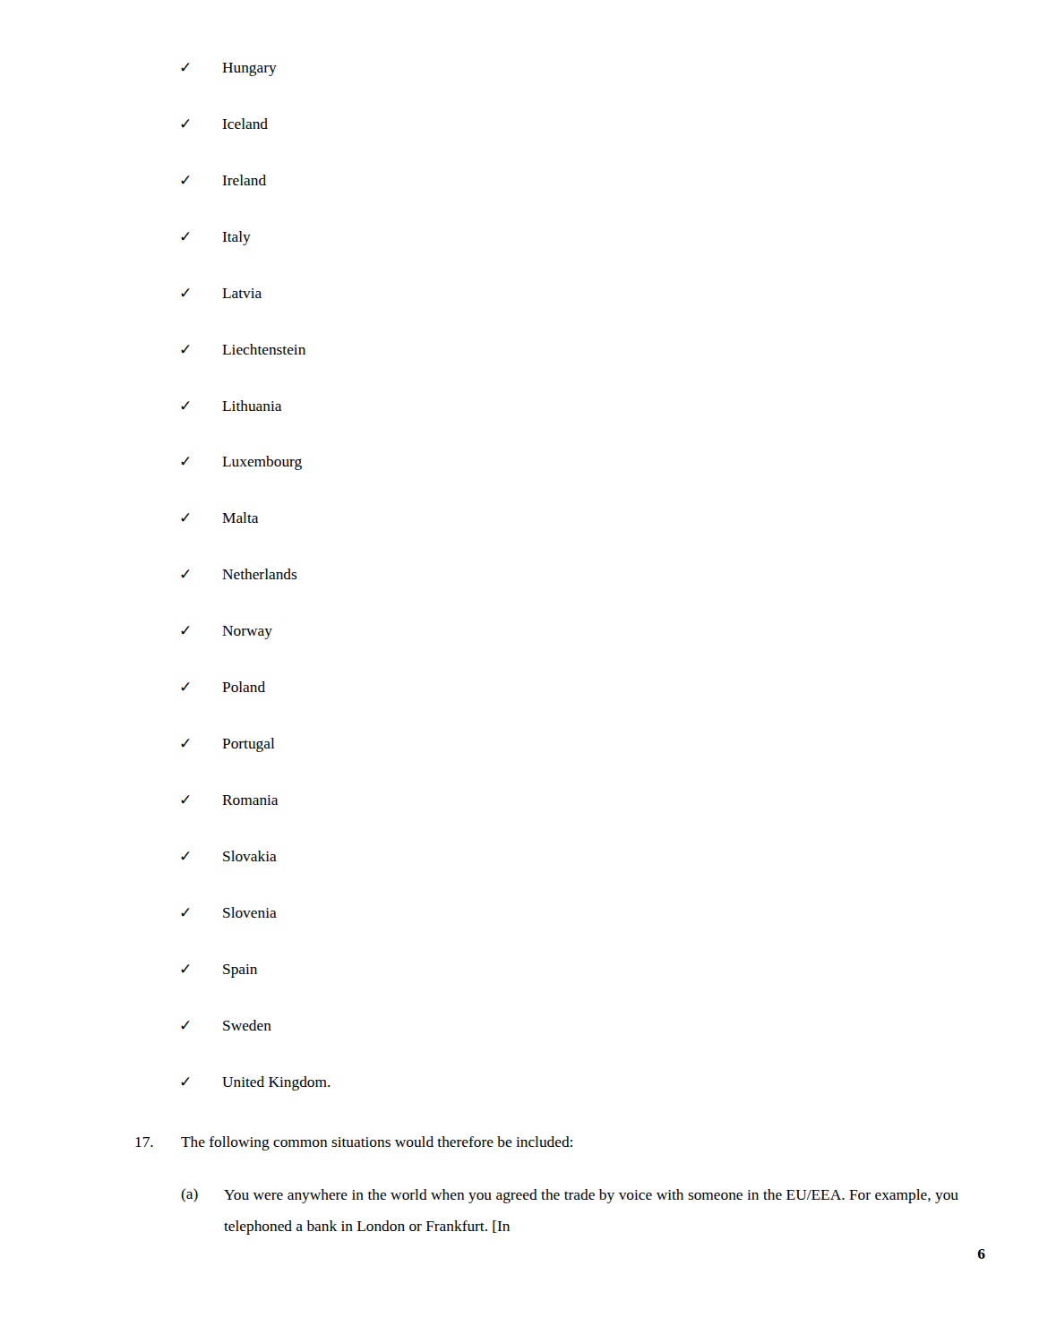Hungary
Iceland
Ireland
Italy
Latvia
Liechtenstein
Lithuania
Luxembourg
Malta
Netherlands
Norway
Poland
Portugal
Romania
Slovakia
Slovenia
Spain
Sweden
United Kingdom.
17.
The following common situations would therefore be included:
(a)
You were anywhere in the world when you agreed the trade by voice with someone in the EU/EEA. For example, you telephoned a bank in London or Frankfurt. [In
6